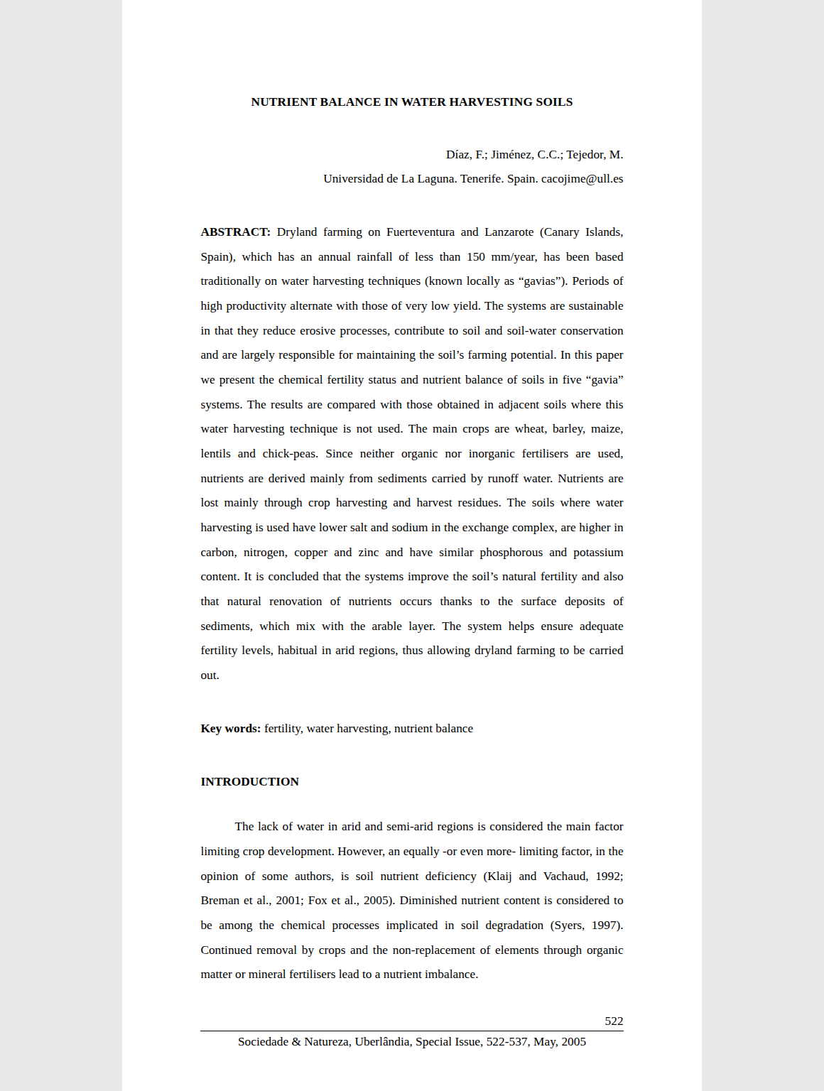Nutrient Balance in Water Harvesting Soils
Díaz, F.; Jiménez, C.C.; Tejedor, M.
Universidad de La Laguna. Tenerife. Spain. cacojime@ull.es
ABSTRACT: Dryland farming on Fuerteventura and Lanzarote (Canary Islands, Spain), which has an annual rainfall of less than 150 mm/year, has been based traditionally on water harvesting techniques (known locally as “gavias”). Periods of high productivity alternate with those of very low yield. The systems are sustainable in that they reduce erosive processes, contribute to soil and soil-water conservation and are largely responsible for maintaining the soil’s farming potential. In this paper we present the chemical fertility status and nutrient balance of soils in five “gavia” systems. The results are compared with those obtained in adjacent soils where this water harvesting technique is not used. The main crops are wheat, barley, maize, lentils and chick-peas. Since neither organic nor inorganic fertilisers are used, nutrients are derived mainly from sediments carried by runoff water. Nutrients are lost mainly through crop harvesting and harvest residues. The soils where water harvesting is used have lower salt and sodium in the exchange complex, are higher in carbon, nitrogen, copper and zinc and have similar phosphorous and potassium content. It is concluded that the systems improve the soil’s natural fertility and also that natural renovation of nutrients occurs thanks to the surface deposits of sediments, which mix with the arable layer. The system helps ensure adequate fertility levels, habitual in arid regions, thus allowing dryland farming to be carried out.
Key words: fertility, water harvesting, nutrient balance
Introduction
The lack of water in arid and semi-arid regions is considered the main factor limiting crop development. However, an equally -or even more- limiting factor, in the opinion of some authors, is soil nutrient deficiency (Klaij and Vachaud, 1992; Breman et al., 2001; Fox et al., 2005). Diminished nutrient content is considered to be among the chemical processes implicated in soil degradation (Syers, 1997). Continued removal by crops and the non-replacement of elements through organic matter or mineral fertilisers lead to a nutrient imbalance.
522
Sociedade & Natureza, Uberlândia, Special Issue, 522-537, May, 2005